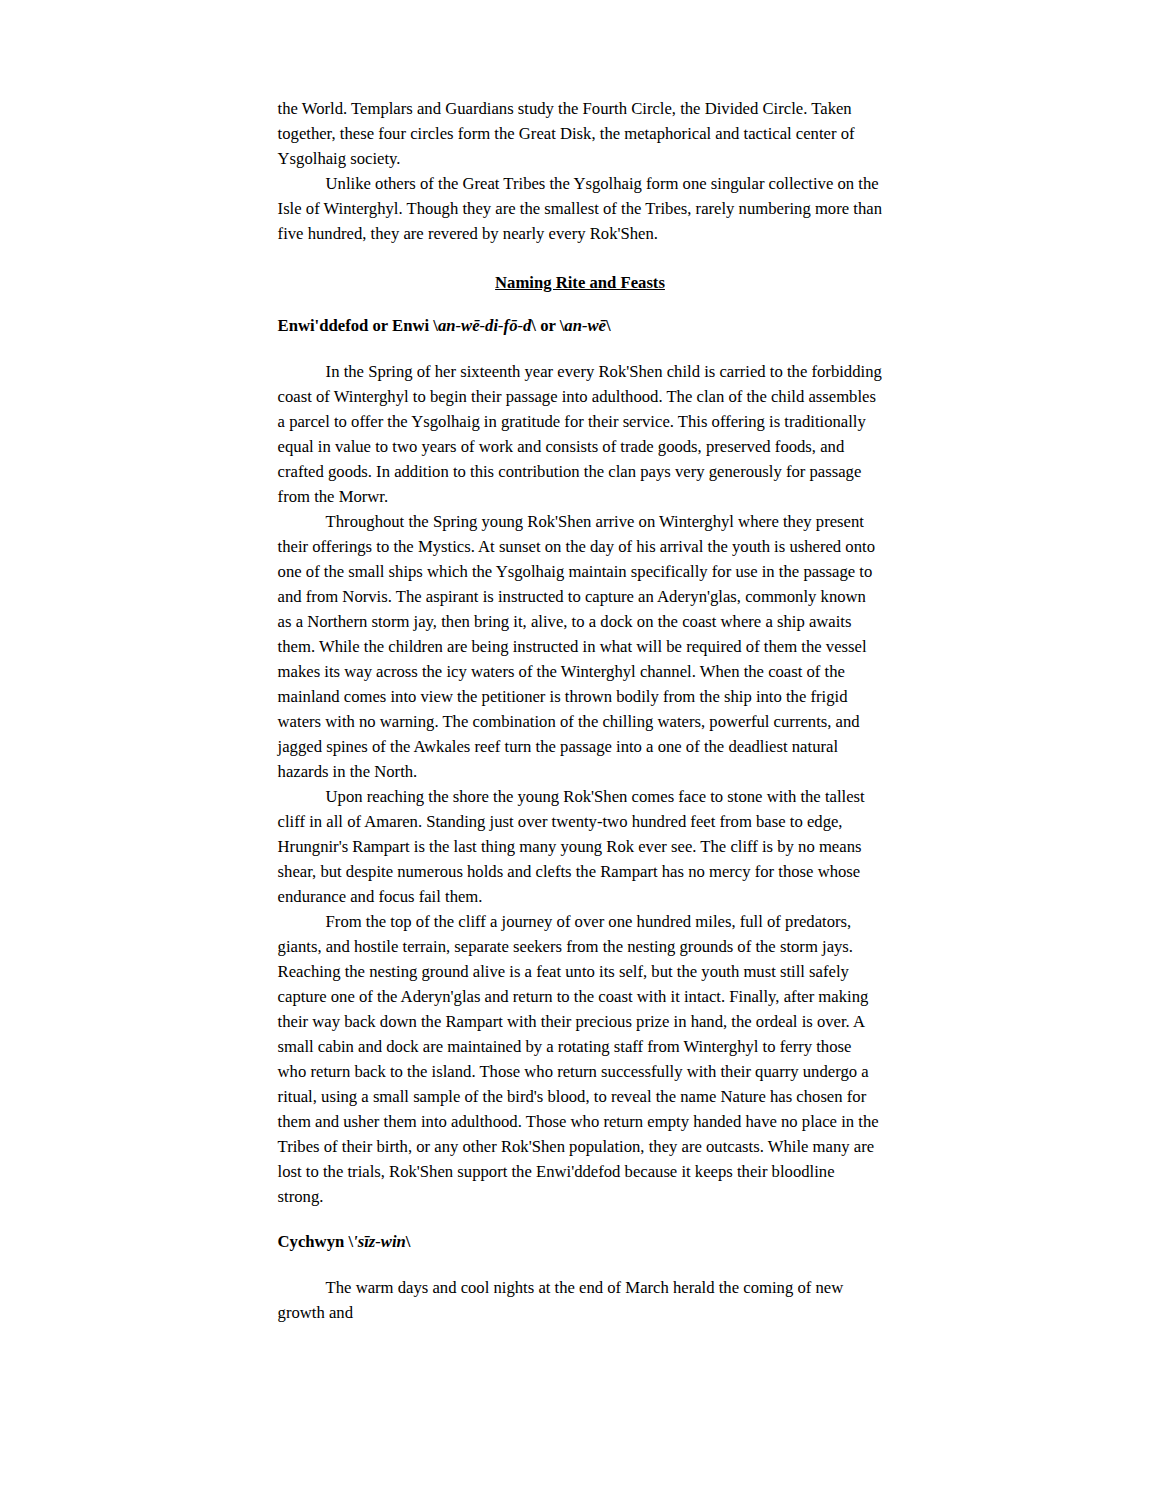the World. Templars and Guardians study the Fourth Circle, the Divided Circle. Taken together, these four circles form the Great Disk, the metaphorical and tactical center of Ysgolhaig society.
Unlike others of the Great Tribes the Ysgolhaig form one singular collective on the Isle of Winterghyl. Though they are the smallest of the Tribes, rarely numbering more than five hundred, they are revered by nearly every Rok'Shen.
Naming Rite and Feasts
Enwi'ddefod or Enwi \an-wē-di-fō-d\ or \an-wē\
In the Spring of her sixteenth year every Rok'Shen child is carried to the forbidding coast of Winterghyl to begin their passage into adulthood. The clan of the child assembles a parcel to offer the Ysgolhaig in gratitude for their service. This offering is traditionally equal in value to two years of work and consists of trade goods, preserved foods, and crafted goods. In addition to this contribution the clan pays very generously for passage from the Morwr.
Throughout the Spring young Rok'Shen arrive on Winterghyl where they present their offerings to the Mystics. At sunset on the day of his arrival the youth is ushered onto one of the small ships which the Ysgolhaig maintain specifically for use in the passage to and from Norvis. The aspirant is instructed to capture an Aderyn'glas, commonly known as a Northern storm jay, then bring it, alive, to a dock on the coast where a ship awaits them. While the children are being instructed in what will be required of them the vessel makes its way across the icy waters of the Winterghyl channel. When the coast of the mainland comes into view the petitioner is thrown bodily from the ship into the frigid waters with no warning. The combination of the chilling waters, powerful currents, and jagged spines of the Awkales reef turn the passage into a one of the deadliest natural hazards in the North.
Upon reaching the shore the young Rok'Shen comes face to stone with the tallest cliff in all of Amaren. Standing just over twenty-two hundred feet from base to edge, Hrungnir's Rampart is the last thing many young Rok ever see. The cliff is by no means shear, but despite numerous holds and clefts the Rampart has no mercy for those whose endurance and focus fail them.
From the top of the cliff a journey of over one hundred miles, full of predators, giants, and hostile terrain, separate seekers from the nesting grounds of the storm jays. Reaching the nesting ground alive is a feat unto its self, but the youth must still safely capture one of the Aderyn'glas and return to the coast with it intact. Finally, after making their way back down the Rampart with their precious prize in hand, the ordeal is over. A small cabin and dock are maintained by a rotating staff from Winterghyl to ferry those who return back to the island. Those who return successfully with their quarry undergo a ritual, using a small sample of the bird's blood, to reveal the name Nature has chosen for them and usher them into adulthood. Those who return empty handed have no place in the Tribes of their birth, or any other Rok'Shen population, they are outcasts. While many are lost to the trials, Rok'Shen support the Enwi'ddefod because it keeps their bloodline strong.
Cychwyn \'sīz-win\
The warm days and cool nights at the end of March herald the coming of new growth and